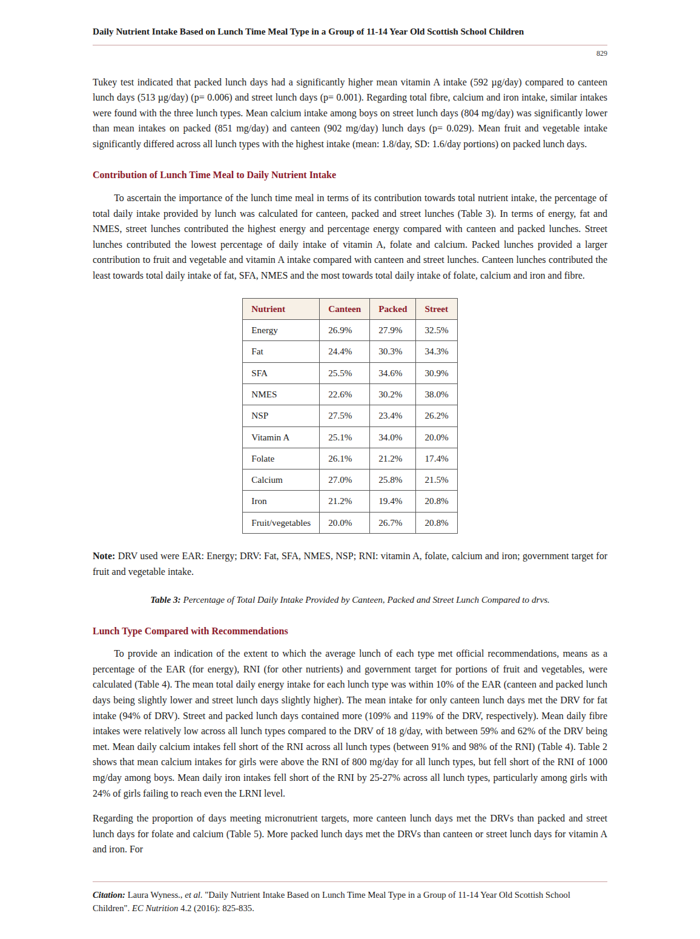Daily Nutrient Intake Based on Lunch Time Meal Type in a Group of 11-14 Year Old Scottish School Children
829
Tukey test indicated that packed lunch days had a significantly higher mean vitamin A intake (592 µg/day) compared to canteen lunch days (513 µg/day) (p= 0.006) and street lunch days (p= 0.001). Regarding total fibre, calcium and iron intake, similar intakes were found with the three lunch types. Mean calcium intake among boys on street lunch days (804 mg/day) was significantly lower than mean intakes on packed (851 mg/day) and canteen (902 mg/day) lunch days (p= 0.029). Mean fruit and vegetable intake significantly differed across all lunch types with the highest intake (mean: 1.8/day, SD: 1.6/day portions) on packed lunch days.
Contribution of Lunch Time Meal to Daily Nutrient Intake
To ascertain the importance of the lunch time meal in terms of its contribution towards total nutrient intake, the percentage of total daily intake provided by lunch was calculated for canteen, packed and street lunches (Table 3). In terms of energy, fat and NMES, street lunches contributed the highest energy and percentage energy compared with canteen and packed lunches. Street lunches contributed the lowest percentage of daily intake of vitamin A, folate and calcium. Packed lunches provided a larger contribution to fruit and vegetable and vitamin A intake compared with canteen and street lunches. Canteen lunches contributed the least towards total daily intake of fat, SFA, NMES and the most towards total daily intake of folate, calcium and iron and fibre.
| Nutrient | Canteen | Packed | Street |
| --- | --- | --- | --- |
| Energy | 26.9% | 27.9% | 32.5% |
| Fat | 24.4% | 30.3% | 34.3% |
| SFA | 25.5% | 34.6% | 30.9% |
| NMES | 22.6% | 30.2% | 38.0% |
| NSP | 27.5% | 23.4% | 26.2% |
| Vitamin A | 25.1% | 34.0% | 20.0% |
| Folate | 26.1% | 21.2% | 17.4% |
| Calcium | 27.0% | 25.8% | 21.5% |
| Iron | 21.2% | 19.4% | 20.8% |
| Fruit/vegetables | 20.0% | 26.7% | 20.8% |
Note: DRV used were EAR: Energy; DRV: Fat, SFA, NMES, NSP; RNI: vitamin A, folate, calcium and iron; government target for fruit and vegetable intake.
Table 3: Percentage of Total Daily Intake Provided by Canteen, Packed and Street Lunch Compared to drvs.
Lunch Type Compared with Recommendations
To provide an indication of the extent to which the average lunch of each type met official recommendations, means as a percentage of the EAR (for energy), RNI (for other nutrients) and government target for portions of fruit and vegetables, were calculated (Table 4). The mean total daily energy intake for each lunch type was within 10% of the EAR (canteen and packed lunch days being slightly lower and street lunch days slightly higher). The mean intake for only canteen lunch days met the DRV for fat intake (94% of DRV). Street and packed lunch days contained more (109% and 119% of the DRV, respectively). Mean daily fibre intakes were relatively low across all lunch types compared to the DRV of 18 g/day, with between 59% and 62% of the DRV being met. Mean daily calcium intakes fell short of the RNI across all lunch types (between 91% and 98% of the RNI) (Table 4). Table 2 shows that mean calcium intakes for girls were above the RNI of 800 mg/day for all lunch types, but fell short of the RNI of 1000 mg/day among boys. Mean daily iron intakes fell short of the RNI by 25-27% across all lunch types, particularly among girls with 24% of girls failing to reach even the LRNI level.
Regarding the proportion of days meeting micronutrient targets, more canteen lunch days met the DRVs than packed and street lunch days for folate and calcium (Table 5). More packed lunch days met the DRVs than canteen or street lunch days for vitamin A and iron. For
Citation: Laura Wyness., et al. "Daily Nutrient Intake Based on Lunch Time Meal Type in a Group of 11-14 Year Old Scottish School Children". EC Nutrition 4.2 (2016): 825-835.